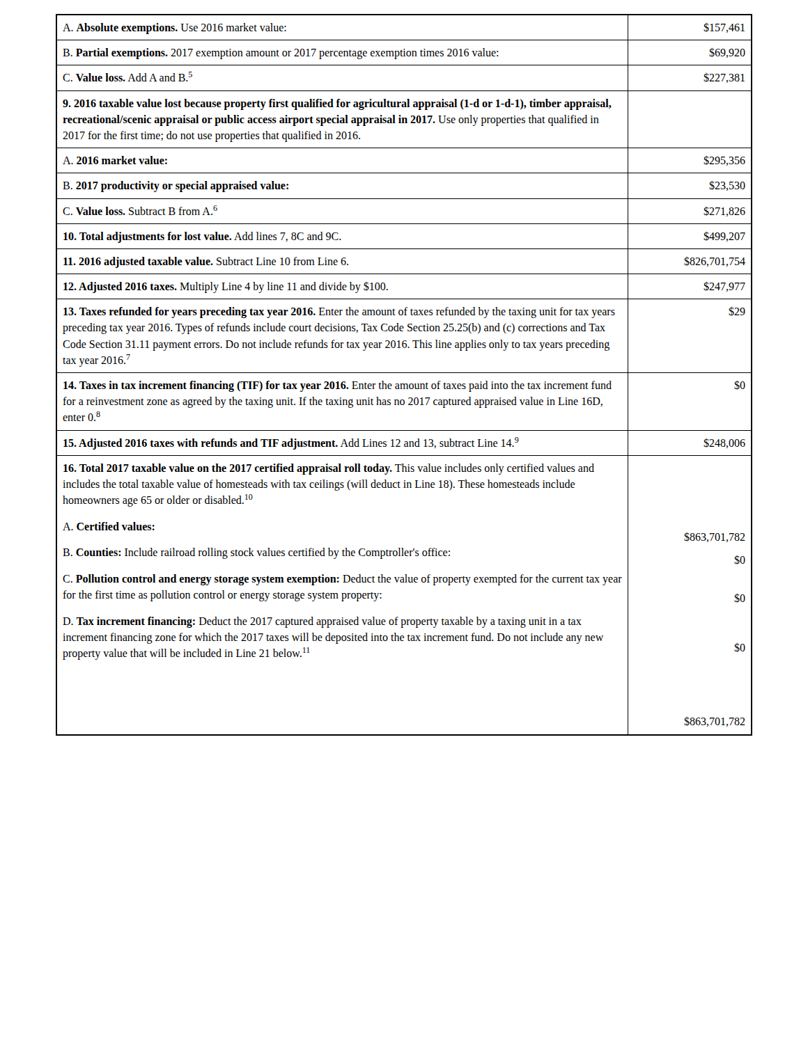| A. Absolute exemptions. Use 2016 market value: | $157,461 |
| B. Partial exemptions. 2017 exemption amount or 2017 percentage exemption times 2016 value: | $69,920 |
| C. Value loss. Add A and B. 5 | $227,381 |
| 9. 2016 taxable value lost because property first qualified for agricultural appraisal (1-d or 1-d-1), timber appraisal, recreational/scenic appraisal or public access airport special appraisal in 2017. Use only properties that qualified in 2017 for the first time; do not use properties that qualified in 2016. | |
| A. 2016 market value: | $295,356 |
| B. 2017 productivity or special appraised value: | $23,530 |
| C. Value loss. Subtract B from A. 6 | $271,826 |
| 10. Total adjustments for lost value. Add lines 7, 8C and 9C. | $499,207 |
| 11. 2016 adjusted taxable value. Subtract Line 10 from Line 6. | $826,701,754 |
| 12. Adjusted 2016 taxes. Multiply Line 4 by line 11 and divide by $100. | $247,977 |
| 13. Taxes refunded for years preceding tax year 2016. Enter the amount of taxes refunded by the taxing unit for tax years preceding tax year 2016. Types of refunds include court decisions, Tax Code Section 25.25(b) and (c) corrections and Tax Code Section 31.11 payment errors. Do not include refunds for tax year 2016. This line applies only to tax years preceding tax year 2016. 7 | $29 |
| 14. Taxes in tax increment financing (TIF) for tax year 2016. Enter the amount of taxes paid into the tax increment fund for a reinvestment zone as agreed by the taxing unit. If the taxing unit has no 2017 captured appraised value in Line 16D, enter 0. 8 | $0 |
| 15. Adjusted 2016 taxes with refunds and TIF adjustment. Add Lines 12 and 13, subtract Line 14. 9 | $248,006 |
| 16. Total 2017 taxable value on the 2017 certified appraisal roll today. This value includes only certified values and includes the total taxable value of homesteads with tax ceilings (will deduct in Line 18). These homesteads include homeowners age 65 or older or disabled. 10 A. Certified values: B. Counties: Include railroad rolling stock values certified by the Comptroller's office: C. Pollution control and energy storage system exemption: Deduct the value of property exempted for the current tax year for the first time as pollution control or energy storage system property: D. Tax increment financing: Deduct the 2017 captured appraised value of property taxable by a taxing unit in a tax increment financing zone for which the 2017 taxes will be deposited into the tax increment fund. Do not include any new property value that will be included in Line 21 below. 11 | $863,701,782 $0 $0 $0 $863,701,782 |